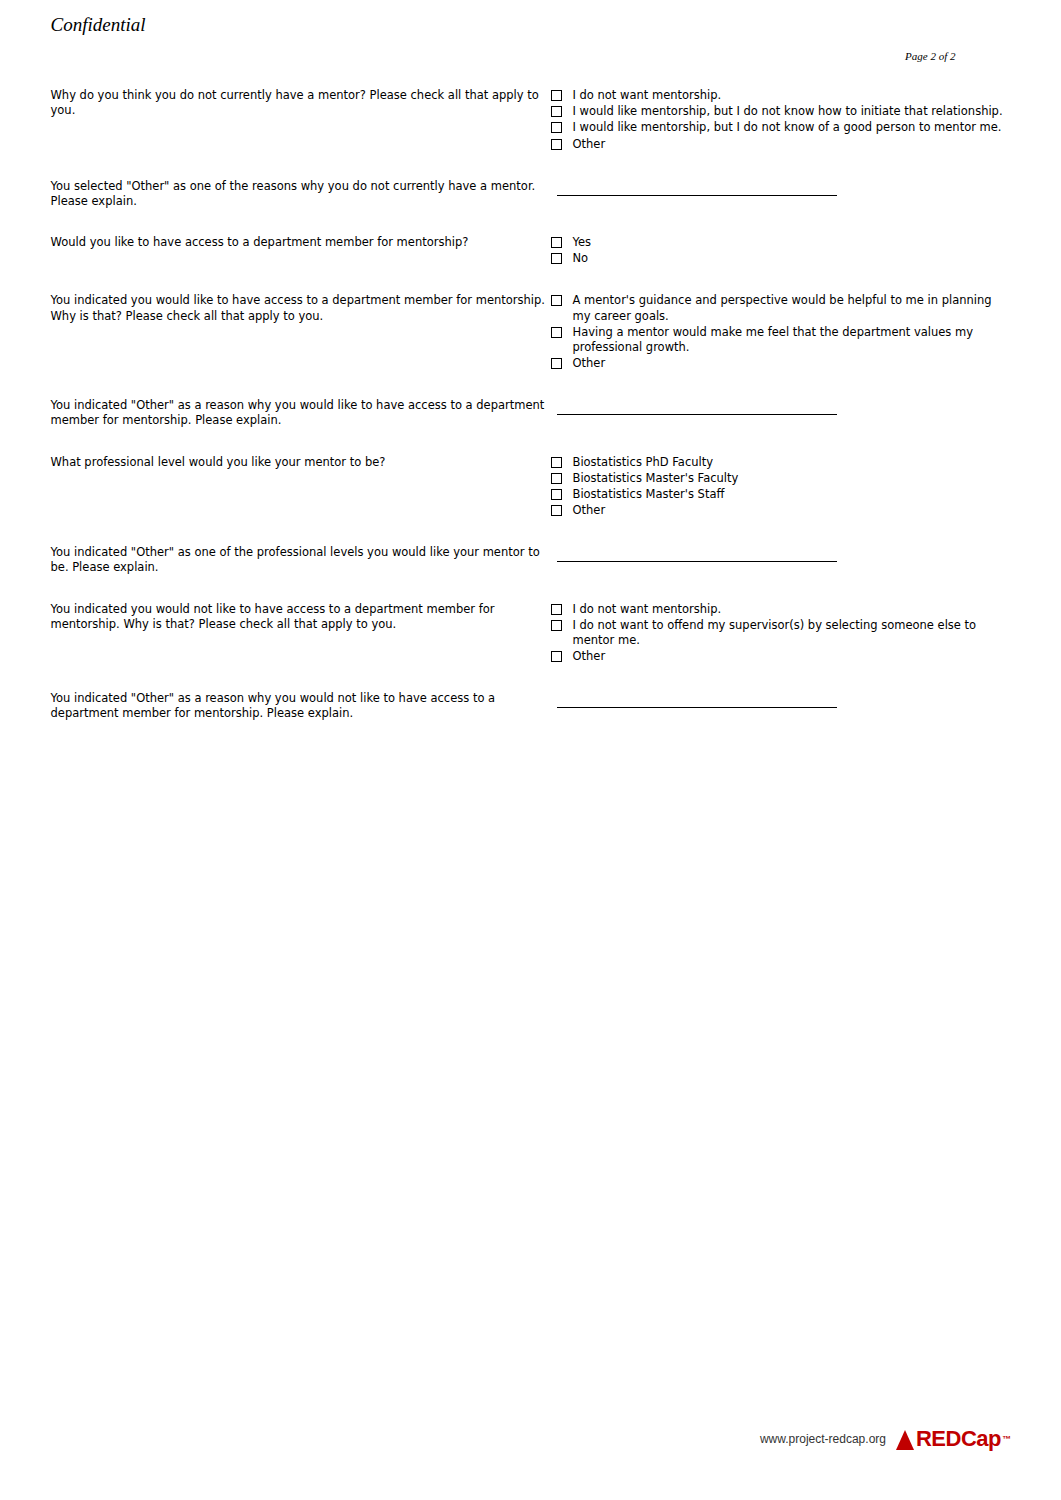Confidential
Page 2 of 2
| Why do you think you do not currently have a mentor? Please check all that apply to you. | I do not want mentorship. I would like mentorship, but I do not know how to initiate that relationship. I would like mentorship, but I do not know of a good person to mentor me. Other |
| You selected "Other" as one of the reasons why you do not currently have a mentor. Please explain. | |
| Would you like to have access to a department member for mentorship? | Yes No |
| You indicated you would like to have access to a department member for mentorship. Why is that? Please check all that apply to you. | A mentor's guidance and perspective would be helpful to me in planning my career goals. Having a mentor would make me feel that the department values my professional growth. Other |
| You indicated "Other" as a reason why you would like to have access to a department member for mentorship. Please explain. | |
| What professional level would you like your mentor to be? | Biostatistics PhD Faculty Biostatistics Master's Faculty Biostatistics Master's Staff Other |
| You indicated "Other" as one of the professional levels you would like your mentor to be. Please explain. | |
| You indicated you would not like to have access to a department member for mentorship. Why is that? Please check all that apply to you. | I do not want mentorship. I do not want to offend my supervisor(s) by selecting someone else to mentor me. Other |
| You indicated "Other" as a reason why you would not like to have access to a department member for mentorship. Please explain. | |
www.project-redcap.org REDCap™